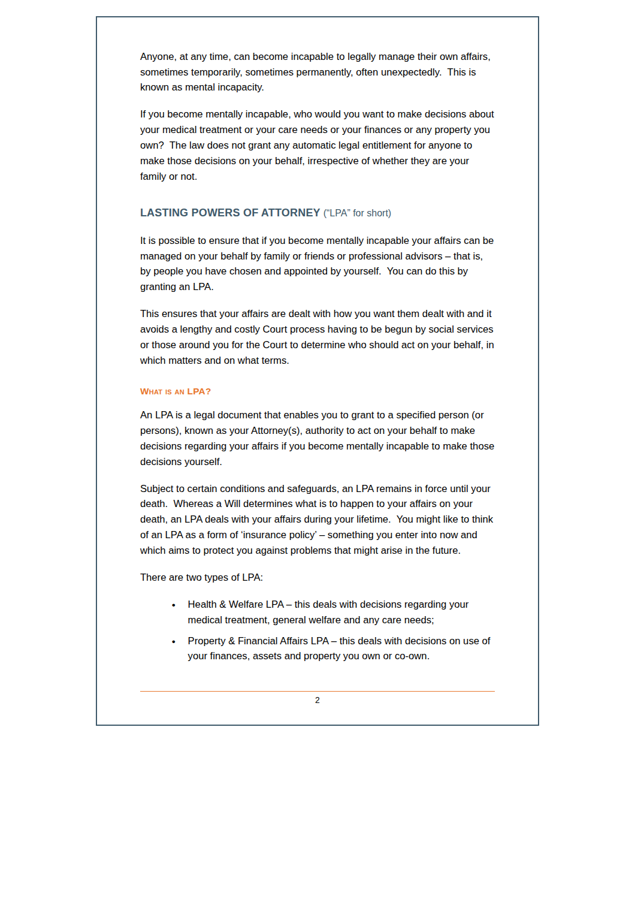Anyone, at any time, can become incapable to legally manage their own affairs, sometimes temporarily, sometimes permanently, often unexpectedly. This is known as mental incapacity.
If you become mentally incapable, who would you want to make decisions about your medical treatment or your care needs or your finances or any property you own? The law does not grant any automatic legal entitlement for anyone to make those decisions on your behalf, irrespective of whether they are your family or not.
LASTING POWERS OF ATTORNEY (“LPA” for short)
It is possible to ensure that if you become mentally incapable your affairs can be managed on your behalf by family or friends or professional advisors – that is, by people you have chosen and appointed by yourself. You can do this by granting an LPA.
This ensures that your affairs are dealt with how you want them dealt with and it avoids a lengthy and costly Court process having to be begun by social services or those around you for the Court to determine who should act on your behalf, in which matters and on what terms.
What is an LPA?
An LPA is a legal document that enables you to grant to a specified person (or persons), known as your Attorney(s), authority to act on your behalf to make decisions regarding your affairs if you become mentally incapable to make those decisions yourself.
Subject to certain conditions and safeguards, an LPA remains in force until your death. Whereas a Will determines what is to happen to your affairs on your death, an LPA deals with your affairs during your lifetime. You might like to think of an LPA as a form of ‘insurance policy’ – something you enter into now and which aims to protect you against problems that might arise in the future.
There are two types of LPA:
Health & Welfare LPA – this deals with decisions regarding your medical treatment, general welfare and any care needs;
Property & Financial Affairs LPA – this deals with decisions on use of your finances, assets and property you own or co-own.
2